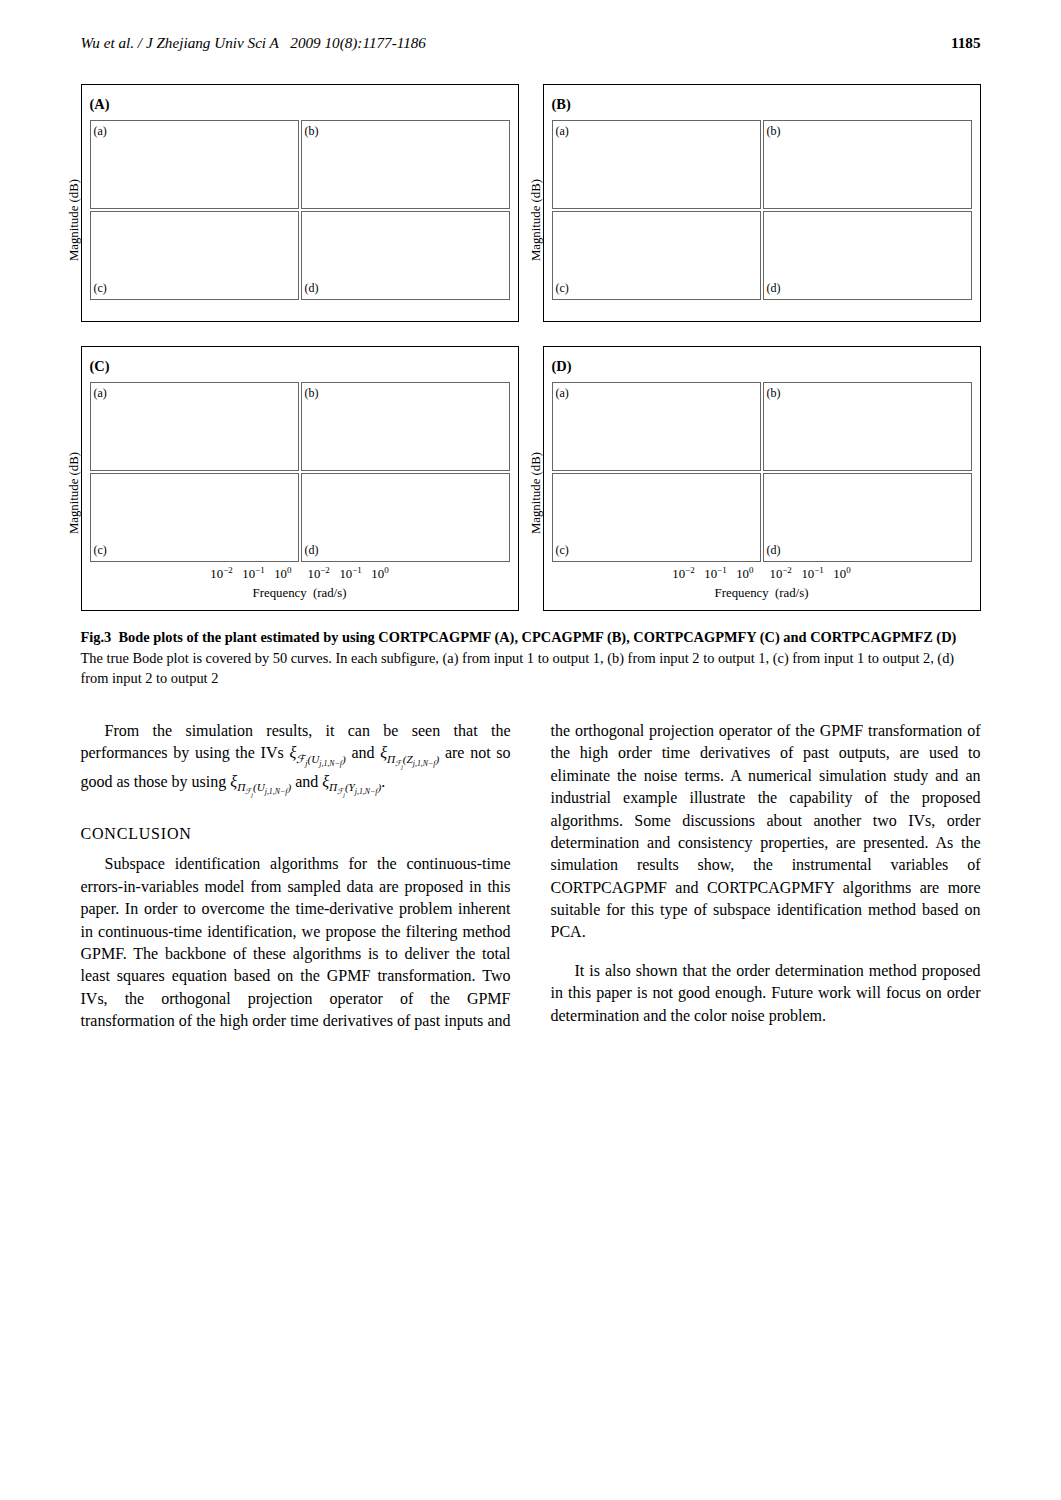Wu et al. / J Zhejiang Univ Sci A 2009 10(8):1177-1186 1185
(A) Magnitude (dB)
(a)
(b)
(c)
(d)
(B) Magnitude (dB)
(a)
(b)
(c)
(d)
(C) Magnitude (dB)
(a)
(b)
(c)
(d)
10−2 10−1 100 10−2 10−1 100
Frequency (rad/s)
(D) Magnitude (dB)
(a)
(b)
(c)
(d)
10−2 10−1 100 10−2 10−1 100
Frequency (rad/s)
Fig.3 Bode plots of the plant estimated by using CORTPCAGPMF (A), CPCAGPMF (B), CORTPCAGPMFY (C) and CORTPCAGPMFZ (D)
The true Bode plot is covered by 50 curves. In each subfigure, (a) from input 1 to output 1, (b) from input 2 to output 1, (c) from input 1 to output 2, (d) from input 2 to output 2
From the simulation results, it can be seen that the performances by using the IVs ξℱj(Uj,1,N−f) and ξΠℱj(Zj,1,N−f) are not so good as those by using ξΠℱj(Uj,1,N−f) and ξΠℱj(Yj,1,N−f).
CONCLUSION
Subspace identification algorithms for the continuous-time errors-in-variables model from sampled data are proposed in this paper. In order to overcome the time-derivative problem inherent in continuous-time identification, we propose the filtering method GPMF. The backbone of these algorithms is to deliver the total least squares equation based on the GPMF transformation. Two IVs, the orthogonal projection operator of the GPMF transformation of the high order time derivatives of past inputs and the orthogonal projection operator of the GPMF transformation of the high order time derivatives of past outputs, are used to eliminate the noise terms. A numerical simulation study and an industrial example illustrate the capability of the proposed algorithms. Some discussions about another two IVs, order determination and consistency properties, are presented. As the simulation results show, the instrumental variables of CORTPCAGPMF and CORTPCAGPMFY algorithms are more suitable for this type of subspace identification method based on PCA.
It is also shown that the order determination method proposed in this paper is not good enough. Future work will focus on order determination and the color noise problem.